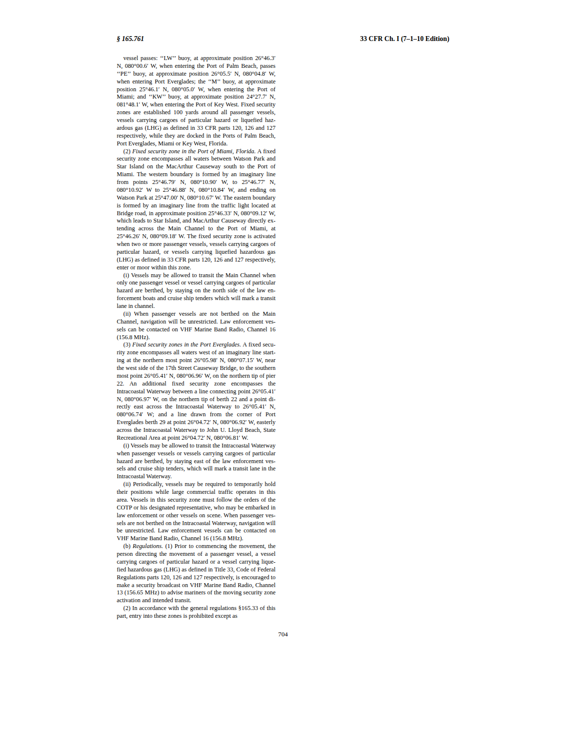§ 165.761 33 CFR Ch. I (7–1–10 Edition)
vessel passes: ‘‘LW’’ buoy, at approximate position 26°46.3′ N, 080°00.6′ W, when entering the Port of Palm Beach, passes ‘‘PE’’ buoy, at approximate position 26°05.5′ N, 080°04.8′ W, when entering Port Everglades; the ‘‘M’’ buoy, at approximate position 25°46.1′ N, 080°05.0′ W, when entering the Port of Miami; and ‘‘KW’’ buoy, at approximate position 24°27.7′ N, 081°48.1′ W, when entering the Port of Key West. Fixed security zones are established 100 yards around all passenger vessels, vessels carrying cargoes of particular hazard or liquefied hazardous gas (LHG) as defined in 33 CFR parts 120, 126 and 127 respectively, while they are docked in the Ports of Palm Beach, Port Everglades, Miami or Key West, Florida.
(2) Fixed security zone in the Port of Miami, Florida. A fixed security zone encompasses all waters between Watson Park and Star Island on the MacArthur Causeway south to the Port of Miami. The western boundary is formed by an imaginary line from points 25°46.79′ N, 080°10.90′ W, to 25°46.77′ N, 080°10.92′ W to 25°46.88′ N, 080°10.84′ W, and ending on Watson Park at 25°47.00′ N, 080°10.67′ W. The eastern boundary is formed by an imaginary line from the traffic light located at Bridge road, in approximate position 25°46.33′ N, 080°09.12′ W, which leads to Star Island, and MacArthur Causeway directly extending across the Main Channel to the Port of Miami, at 25°46.26′ N, 080°09.18′ W. The fixed security zone is activated when two or more passenger vessels, vessels carrying cargoes of particular hazard, or vessels carrying liquefied hazardous gas (LHG) as defined in 33 CFR parts 120, 126 and 127 respectively, enter or moor within this zone.
(i) Vessels may be allowed to transit the Main Channel when only one passenger vessel or vessel carrying cargoes of particular hazard are berthed, by staying on the north side of the law enforcement boats and cruise ship tenders which will mark a transit lane in channel.
(ii) When passenger vessels are not berthed on the Main Channel, navigation will be unrestricted. Law enforcement vessels can be contacted on VHF Marine Band Radio, Channel 16 (156.8 MHz).
(3) Fixed security zones in the Port Everglades. A fixed security zone encompasses all waters west of an imaginary line starting at the northern most point 26°05.98′ N, 080°07.15′ W, near the west side of the 17th Street Causeway Bridge, to the southern most point 26°05.41′ N, 080°06.96′ W, on the northern tip of pier 22. An additional fixed security zone encompasses the Intracoastal Waterway between a line connecting point 26°05.41′ N, 080°06.97′ W, on the northern tip of berth 22 and a point directly east across the Intracoastal Waterway to 26°05.41′ N, 080°06.74′ W; and a line drawn from the corner of Port Everglades berth 29 at point 26°04.72′ N, 080°06.92′ W, easterly across the Intracoastal Waterway to John U. Lloyd Beach, State Recreational Area at point 26°04.72′ N, 080°06.81′ W.
(i) Vessels may be allowed to transit the Intracoastal Waterway when passenger vessels or vessels carrying cargoes of particular hazard are berthed, by staying east of the law enforcement vessels and cruise ship tenders, which will mark a transit lane in the Intracoastal Waterway.
(ii) Periodically, vessels may be required to temporarily hold their positions while large commercial traffic operates in this area. Vessels in this security zone must follow the orders of the COTP or his designated representative, who may be embarked in law enforcement or other vessels on scene. When passenger vessels are not berthed on the Intracoastal Waterway, navigation will be unrestricted. Law enforcement vessels can be contacted on VHF Marine Band Radio, Channel 16 (156.8 MHz).
(b) Regulations. (1) Prior to commencing the movement, the person directing the movement of a passenger vessel, a vessel carrying cargoes of particular hazard or a vessel carrying liquefied hazardous gas (LHG) as defined in Title 33, Code of Federal Regulations parts 120, 126 and 127 respectively, is encouraged to make a security broadcast on VHF Marine Band Radio, Channel 13 (156.65 MHz) to advise mariners of the moving security zone activation and intended transit.
(2) In accordance with the general regulations §165.33 of this part, entry into these zones is prohibited except as
704